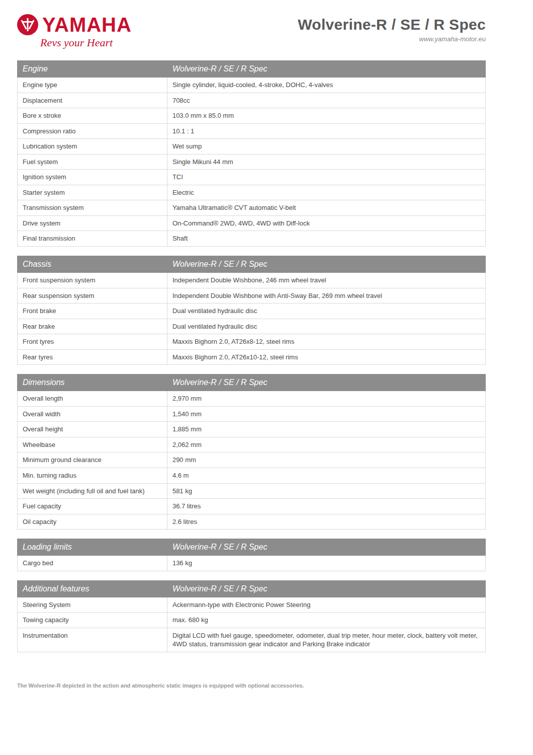YAMAHA
Revs your Heart
Wolverine-R / SE / R Spec
www.yamaha-motor.eu
Engine specifications
| Engine | Wolverine-R / SE / R Spec |
| --- | --- |
| Engine type | Single cylinder, liquid-cooled, 4-stroke, DOHC, 4-valves |
| Displacement | 708cc |
| Bore x stroke | 103.0 mm x 85.0 mm |
| Compression ratio | 10.1 : 1 |
| Lubrication system | Wet sump |
| Fuel system | Single Mikuni 44 mm |
| Ignition system | TCI |
| Starter system | Electric |
| Transmission system | Yamaha Ultramatic® CVT automatic V-belt |
| Drive system | On-Command® 2WD, 4WD, 4WD with Diff-lock |
| Final transmission | Shaft |
Chassis specifications
| Chassis | Wolverine-R / SE / R Spec |
| --- | --- |
| Front suspension system | Independent Double Wishbone, 246 mm wheel travel |
| Rear suspension system | Independent Double Wishbone with Anti-Sway Bar, 269 mm wheel travel |
| Front brake | Dual ventilated hydraulic disc |
| Rear brake | Dual ventilated hydraulic disc |
| Front tyres | Maxxis Bighorn 2.0, AT26x8-12, steel rims |
| Rear tyres | Maxxis Bighorn 2.0, AT26x10-12, steel rims |
Dimensions
| Dimensions | Wolverine-R / SE / R Spec |
| --- | --- |
| Overall length | 2,970 mm |
| Overall width | 1,540 mm |
| Overall height | 1,885 mm |
| Wheelbase | 2,062 mm |
| Minimum ground clearance | 290 mm |
| Min. turning radius | 4.6 m |
| Wet weight (including full oil and fuel tank) | 581 kg |
| Fuel capacity | 36.7 litres |
| Oil capacity | 2.6 litres |
Loading limits
| Loading limits | Wolverine-R / SE / R Spec |
| --- | --- |
| Cargo bed | 136 kg |
Additional features
| Additional features | Wolverine-R / SE / R Spec |
| --- | --- |
| Steering System | Ackermann-type with Electronic Power Steering |
| Towing capacity | max. 680 kg |
| Instrumentation | Digital LCD with fuel gauge, speedometer, odometer, dual trip meter, hour meter, clock, battery volt meter, 4WD status, transmission gear indicator and Parking Brake indicator |
The Wolverine-R depicted in the action and atmospheric static images is equipped with optional accessories.